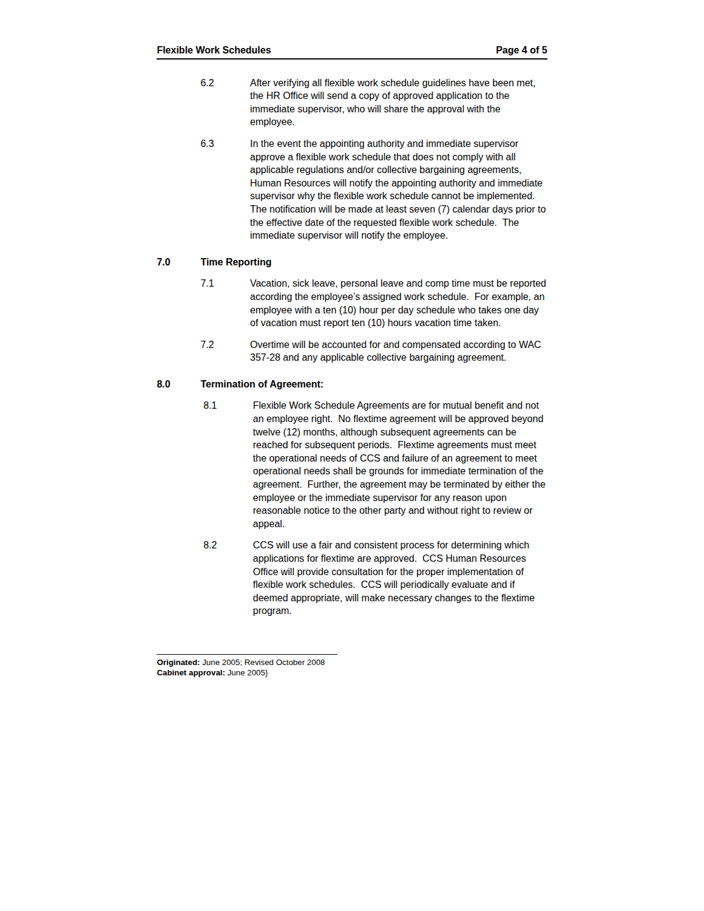Flexible Work Schedules Page 4 of 5
6.2
After verifying all flexible work schedule guidelines have been met, the HR Office will send a copy of approved application to the immediate supervisor, who will share the approval with the employee.
6.3
In the event the appointing authority and immediate supervisor approve a flexible work schedule that does not comply with all applicable regulations and/or collective bargaining agreements, Human Resources will notify the appointing authority and immediate supervisor why the flexible work schedule cannot be implemented. The notification will be made at least seven (7) calendar days prior to the effective date of the requested flexible work schedule. The immediate supervisor will notify the employee.
7.0
Time Reporting
7.1
Vacation, sick leave, personal leave and comp time must be reported according the employee’s assigned work schedule. For example, an employee with a ten (10) hour per day schedule who takes one day of vacation must report ten (10) hours vacation time taken.
7.2
Overtime will be accounted for and compensated according to WAC 357-28 and any applicable collective bargaining agreement.
8.0
Termination of Agreement:
8.1
Flexible Work Schedule Agreements are for mutual benefit and not an employee right. No flextime agreement will be approved beyond twelve (12) months, although subsequent agreements can be reached for subsequent periods. Flextime agreements must meet the operational needs of CCS and failure of an agreement to meet operational needs shall be grounds for immediate termination of the agreement. Further, the agreement may be terminated by either the employee or the immediate supervisor for any reason upon reasonable notice to the other party and without right to review or appeal.
8.2
CCS will use a fair and consistent process for determining which applications for flextime are approved. CCS Human Resources Office will provide consultation for the proper implementation of flexible work schedules. CCS will periodically evaluate and if deemed appropriate, will make necessary changes to the flextime program.
Originated: June 2005; Revised October 2008
Cabinet approval: June 2005}